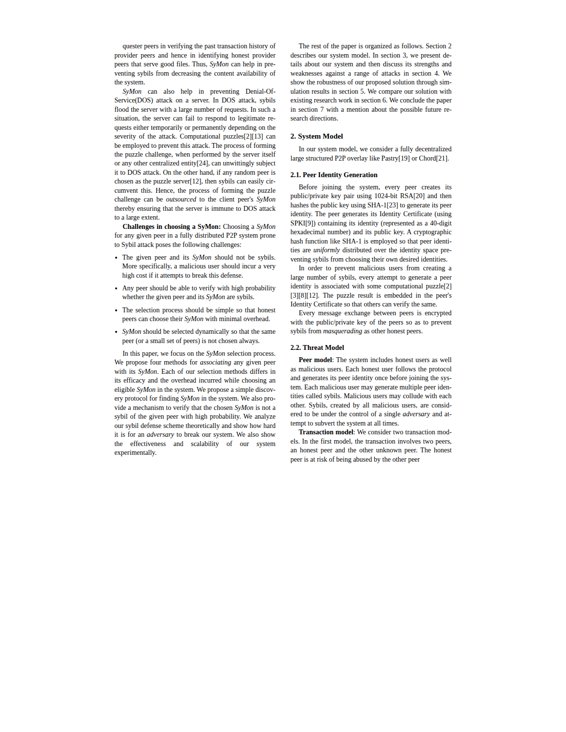quester peers in verifying the past transaction history of provider peers and hence in identifying honest provider peers that serve good files. Thus, SyMon can help in preventing sybils from decreasing the content availability of the system.
SyMon can also help in preventing Denial-Of-Service(DOS) attack on a server. In DOS attack, sybils flood the server with a large number of requests. In such a situation, the server can fail to respond to legitimate requests either temporarily or permanently depending on the severity of the attack. Computational puzzles[2][13] can be employed to prevent this attack. The process of forming the puzzle challenge, when performed by the server itself or any other centralized entity[24], can unwittingly subject it to DOS attack. On the other hand, if any random peer is chosen as the puzzle server[12], then sybils can easily circumvent this. Hence, the process of forming the puzzle challenge can be outsourced to the client peer's SyMon thereby ensuring that the server is immune to DOS attack to a large extent.
Challenges in choosing a SyMon: Choosing a SyMon for any given peer in a fully distributed P2P system prone to Sybil attack poses the following challenges:
The given peer and its SyMon should not be sybils. More specifically, a malicious user should incur a very high cost if it attempts to break this defense.
Any peer should be able to verify with high probability whether the given peer and its SyMon are sybils.
The selection process should be simple so that honest peers can choose their SyMon with minimal overhead.
SyMon should be selected dynamically so that the same peer (or a small set of peers) is not chosen always.
In this paper, we focus on the SyMon selection process. We propose four methods for associating any given peer with its SyMon. Each of our selection methods differs in its efficacy and the overhead incurred while choosing an eligible SyMon in the system. We propose a simple discovery protocol for finding SyMon in the system. We also provide a mechanism to verify that the chosen SyMon is not a sybil of the given peer with high probability. We analyze our sybil defense scheme theoretically and show how hard it is for an adversary to break our system. We also show the effectiveness and scalability of our system experimentally.
The rest of the paper is organized as follows. Section 2 describes our system model. In section 3, we present details about our system and then discuss its strengths and weaknesses against a range of attacks in section 4. We show the robustness of our proposed solution through simulation results in section 5. We compare our solution with existing research work in section 6. We conclude the paper in section 7 with a mention about the possible future research directions.
2. System Model
In our system model, we consider a fully decentralized large structured P2P overlay like Pastry[19] or Chord[21].
2.1. Peer Identity Generation
Before joining the system, every peer creates its public/private key pair using 1024-bit RSA[20] and then hashes the public key using SHA-1[23] to generate its peer identity. The peer generates its Identity Certificate (using SPKI[9]) containing its identity (represented as a 40-digit hexadecimal number) and its public key. A cryptographic hash function like SHA-1 is employed so that peer identities are uniformly distributed over the identity space preventing sybils from choosing their own desired identities.
In order to prevent malicious users from creating a large number of sybils, every attempt to generate a peer identity is associated with some computational puzzle[2][3][8][12]. The puzzle result is embedded in the peer's Identity Certificate so that others can verify the same.
Every message exchange between peers is encrypted with the public/private key of the peers so as to prevent sybils from masquerading as other honest peers.
2.2. Threat Model
Peer model: The system includes honest users as well as malicious users. Each honest user follows the protocol and generates its peer identity once before joining the system. Each malicious user may generate multiple peer identities called sybils. Malicious users may collude with each other. Sybils, created by all malicious users, are considered to be under the control of a single adversary and attempt to subvert the system at all times.
Transaction model: We consider two transaction models. In the first model, the transaction involves two peers, an honest peer and the other unknown peer. The honest peer is at risk of being abused by the other peer